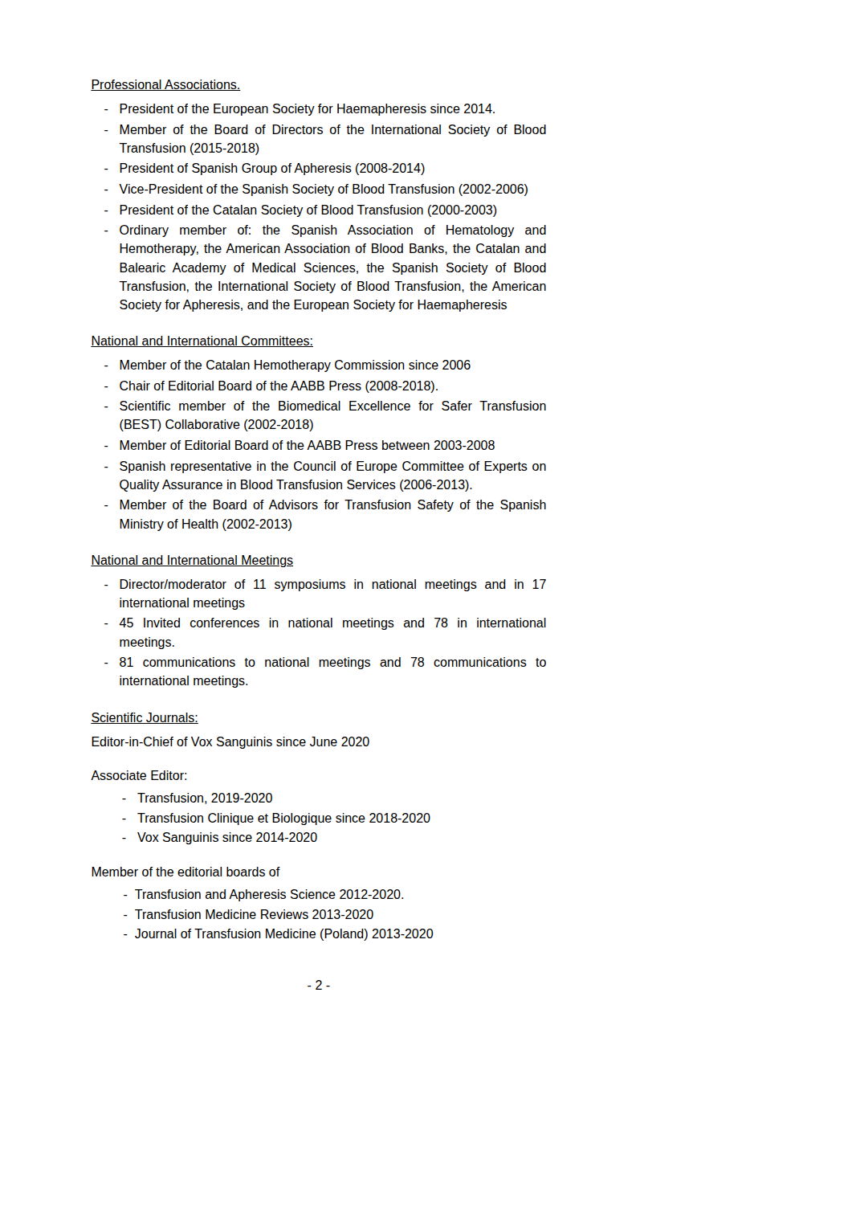Professional Associations.
President of the European Society for Haemapheresis since 2014.
Member of the Board of Directors of the International Society of Blood Transfusion (2015-2018)
President of Spanish Group of Apheresis (2008-2014)
Vice-President of the Spanish Society of Blood Transfusion (2002-2006)
President of the Catalan Society of Blood Transfusion (2000-2003)
Ordinary member of: the Spanish Association of Hematology and Hemotherapy, the American Association of Blood Banks, the Catalan and Balearic Academy of Medical Sciences, the Spanish Society of Blood Transfusion, the International Society of Blood Transfusion, the American Society for Apheresis, and the European Society for Haemapheresis
National and International Committees:
Member of the Catalan Hemotherapy Commission since 2006
Chair of Editorial Board of the AABB Press (2008-2018).
Scientific member of the Biomedical Excellence for Safer Transfusion (BEST) Collaborative (2002-2018)
Member of Editorial Board of the AABB Press between 2003-2008
Spanish representative in the Council of Europe Committee of Experts on Quality Assurance in Blood Transfusion Services (2006-2013).
Member of the Board of Advisors for Transfusion Safety of the Spanish Ministry of Health (2002-2013)
National and International Meetings
Director/moderator of 11 symposiums in national meetings and in 17 international meetings
45 Invited conferences in national meetings and 78 in international meetings.
81 communications to national meetings and 78 communications to international meetings.
Scientific Journals:
Editor-in-Chief of Vox Sanguinis since June 2020
Associate Editor:
Transfusion, 2019-2020
Transfusion Clinique et Biologique since 2018-2020
Vox Sanguinis since 2014-2020
Member of the editorial boards of
Transfusion and Apheresis Science 2012-2020.
Transfusion Medicine Reviews 2013-2020
Journal of Transfusion Medicine (Poland) 2013-2020
- 2 -